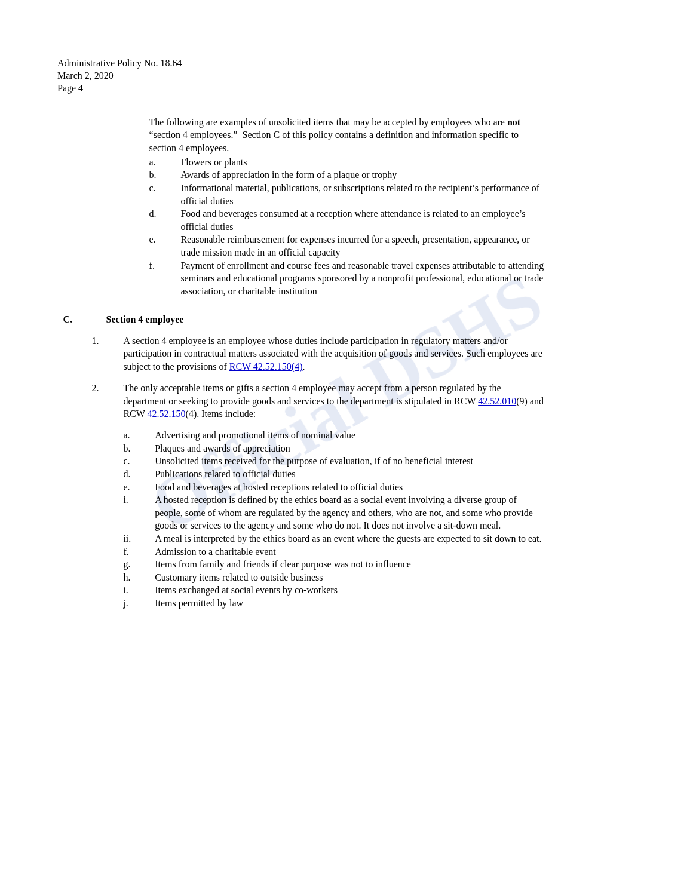Official DSHS
Administrative Policy No. 18.64
March 2, 2020
Page 4
The following are examples of unsolicited items that may be accepted by employees who are not “section 4 employees.” Section C of this policy contains a definition and information specific to section 4 employees.
a.
Flowers or plants
b.
Awards of appreciation in the form of a plaque or trophy
c.
Informational material, publications, or subscriptions related to the recipient’s performance of official duties
d.
Food and beverages consumed at a reception where attendance is related to an employee’s official duties
e.
Reasonable reimbursement for expenses incurred for a speech, presentation, appearance, or trade mission made in an official capacity
f.
Payment of enrollment and course fees and reasonable travel expenses attributable to attending seminars and educational programs sponsored by a nonprofit professional, educational or trade association, or charitable institution
C.
Section 4 employee
1.
A section 4 employee is an employee whose duties include participation in regulatory matters and/or participation in contractual matters associated with the acquisition of goods and services. Such employees are subject to the provisions of RCW 42.52.150(4).
2.
The only acceptable items or gifts a section 4 employee may accept from a person regulated by the department or seeking to provide goods and services to the department is stipulated in RCW 42.52.010(9) and RCW 42.52.150(4). Items include:
a.
Advertising and promotional items of nominal value
b.
Plaques and awards of appreciation
c.
Unsolicited items received for the purpose of evaluation, if of no beneficial interest
d.
Publications related to official duties
e.
Food and beverages at hosted receptions related to official duties
i.
A hosted reception is defined by the ethics board as a social event involving a diverse group of people, some of whom are regulated by the agency and others, who are not, and some who provide goods or services to the agency and some who do not. It does not involve a sit-down meal.
ii.
A meal is interpreted by the ethics board as an event where the guests are expected to sit down to eat.
f.
Admission to a charitable event
g.
Items from family and friends if clear purpose was not to influence
h.
Customary items related to outside business
i.
Items exchanged at social events by co-workers
j.
Items permitted by law